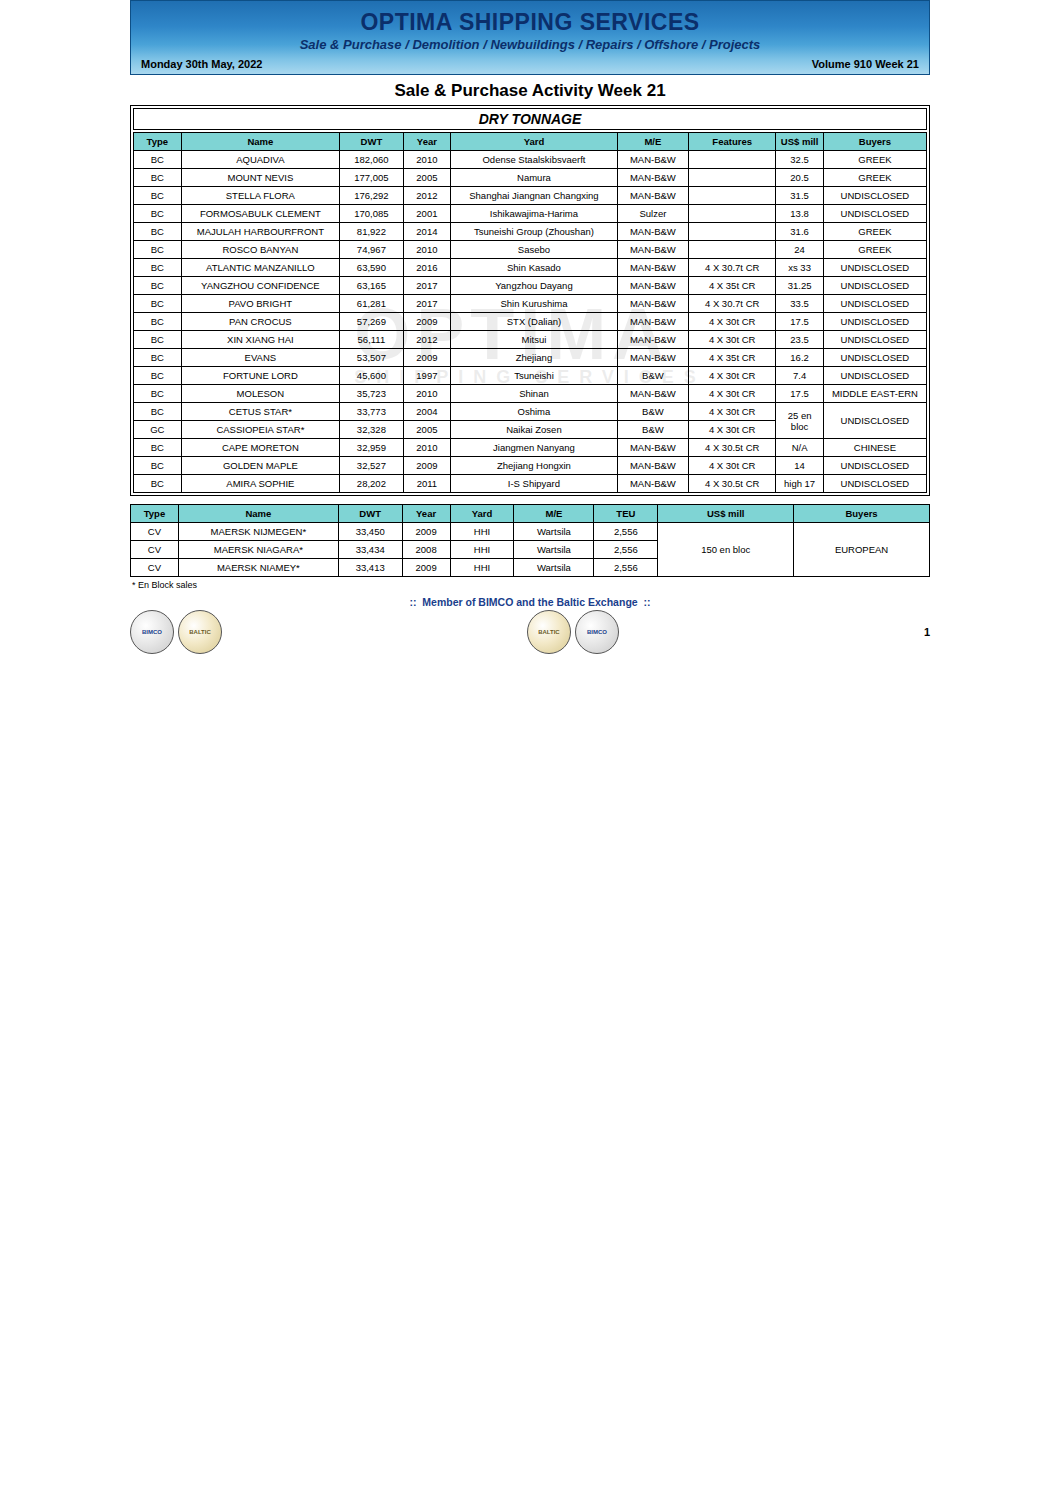OPTIMA SHIPPING SERVICES
Sale & Purchase / Demolition / Newbuildings / Repairs / Offshore / Projects
Monday 30th May, 2022 Volume 910 Week 21
OPTIMASHIPPING SERVICES
Sale & Purchase Activity Week 21
DRY TONNAGE
| Type | Name | DWT | Year | Yard | M/E | Features | US$ mill | Buyers |
| --- | --- | --- | --- | --- | --- | --- | --- | --- |
| BC | AQUADIVA | 182,060 | 2010 | Odense Staalskibsvaerft | MAN-B&W | | 32.5 | GREEK |
| BC | MOUNT NEVIS | 177,005 | 2005 | Namura | MAN-B&W | | 20.5 | GREEK |
| BC | STELLA FLORA | 176,292 | 2012 | Shanghai Jiangnan Changxing | MAN-B&W | | 31.5 | UNDISCLOSED |
| BC | FORMOSABULK CLEMENT | 170,085 | 2001 | Ishikawajima-Harima | Sulzer | | 13.8 | UNDISCLOSED |
| BC | MAJULAH HARBOURFRONT | 81,922 | 2014 | Tsuneishi Group (Zhoushan) | MAN-B&W | | 31.6 | GREEK |
| BC | ROSCO BANYAN | 74,967 | 2010 | Sasebo | MAN-B&W | | 24 | GREEK |
| BC | ATLANTIC MANZANILLO | 63,590 | 2016 | Shin Kasado | MAN-B&W | 4 X 30.7t CR | xs 33 | UNDISCLOSED |
| BC | YANGZHOU CONFIDENCE | 63,165 | 2017 | Yangzhou Dayang | MAN-B&W | 4 X 35t CR | 31.25 | UNDISCLOSED |
| BC | PAVO BRIGHT | 61,281 | 2017 | Shin Kurushima | MAN-B&W | 4 X 30.7t CR | 33.5 | UNDISCLOSED |
| BC | PAN CROCUS | 57,269 | 2009 | STX (Dalian) | MAN-B&W | 4 X 30t CR | 17.5 | UNDISCLOSED |
| BC | XIN XIANG HAI | 56,111 | 2012 | Mitsui | MAN-B&W | 4 X 30t CR | 23.5 | UNDISCLOSED |
| BC | EVANS | 53,507 | 2009 | Zhejiang | MAN-B&W | 4 X 35t CR | 16.2 | UNDISCLOSED |
| BC | FORTUNE LORD | 45,600 | 1997 | Tsuneishi | B&W | 4 X 30t CR | 7.4 | UNDISCLOSED |
| BC | MOLESON | 35,723 | 2010 | Shinan | MAN-B&W | 4 X 30t CR | 17.5 | MIDDLE EAST-ERN |
| BC | CETUS STAR* | 33,773 | 2004 | Oshima | B&W | 4 X 30t CR | 25 en bloc | UNDISCLOSED |
| GC | CASSIOPEIA STAR* | 32,328 | 2005 | Naikai Zosen | B&W | 4 X 30t CR |
| BC | CAPE MORETON | 32,959 | 2010 | Jiangmen Nanyang | MAN-B&W | 4 X 30.5t CR | N/A | CHINESE |
| BC | GOLDEN MAPLE | 32,527 | 2009 | Zhejiang Hongxin | MAN-B&W | 4 X 30t CR | 14 | UNDISCLOSED |
| BC | AMIRA SOPHIE | 28,202 | 2011 | I-S Shipyard | MAN-B&W | 4 X 30.5t CR | high 17 | UNDISCLOSED |
| Type | Name | DWT | Year | Yard | M/E | TEU | US$ mill | Buyers |
| --- | --- | --- | --- | --- | --- | --- | --- | --- |
| CV | MAERSK NIJMEGEN* | 33,450 | 2009 | HHI | Wartsila | 2,556 | 150 en bloc | EUROPEAN |
| CV | MAERSK NIAGARA* | 33,434 | 2008 | HHI | Wartsila | 2,556 |
| CV | MAERSK NIAMEY* | 33,413 | 2009 | HHI | Wartsila | 2,556 |
* En Block sales
:: Member of BIMCO and the Baltic Exchange ::
1